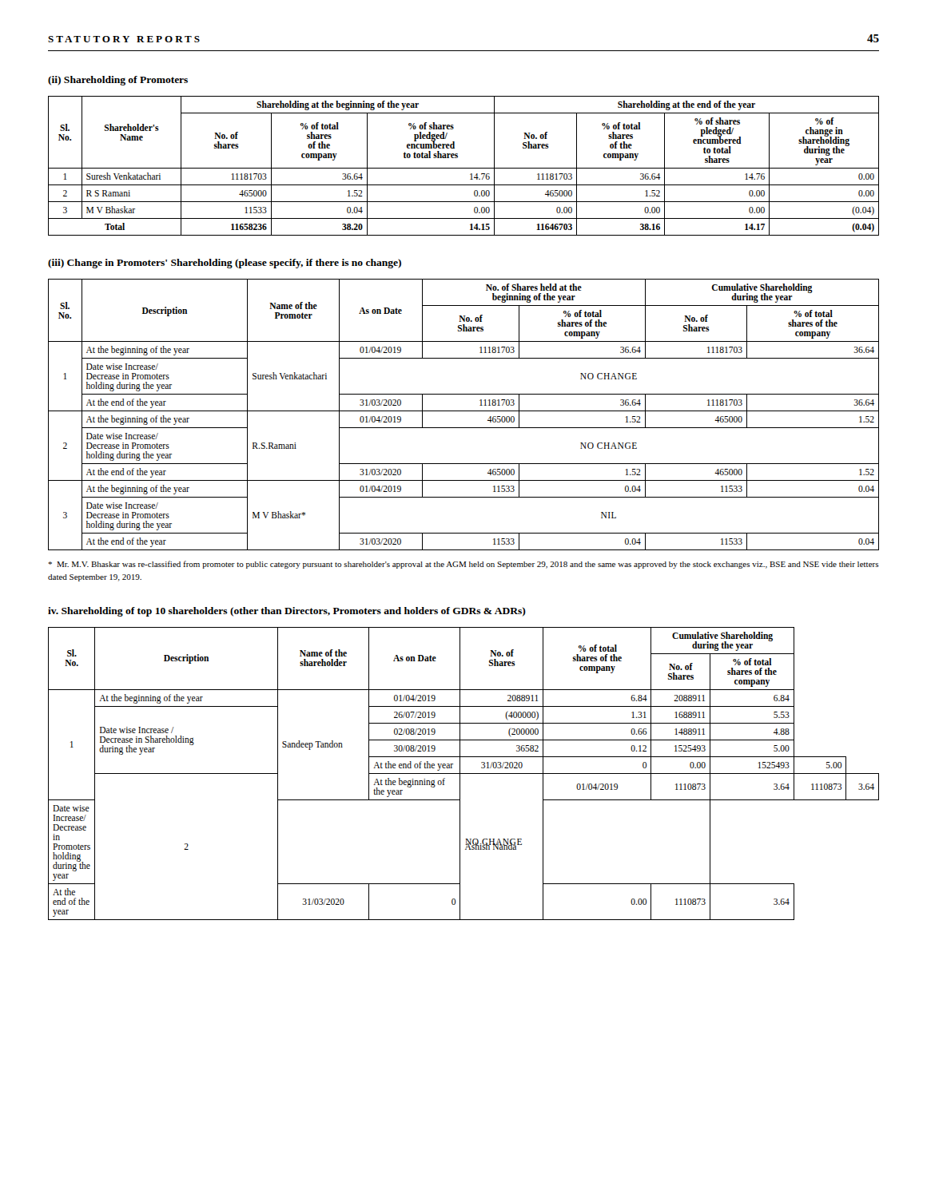STATUTORY REPORTS
45
(ii) Shareholding of Promoters
| Sl. No. | Shareholder's Name | Shareholding at the beginning of the year | Shareholding at the end of the year |
| --- | --- | --- | --- |
| No. of shares | % of total shares of the company | % of shares pledged/ encumbered to total shares | No. of Shares | % of total shares of the company | % of shares pledged/ encumbered to total shares | % of change in shareholding during the year |
| 1 | Suresh Venkatachari | 11181703 | 36.64 | 14.76 | 11181703 | 36.64 | 14.76 | 0.00 |
| 2 | R S Ramani | 465000 | 1.52 | 0.00 | 465000 | 1.52 | 0.00 | 0.00 |
| 3 | M V Bhaskar | 11533 | 0.04 | 0.00 | 0.00 | 0.00 | 0.00 | (0.04) |
| Total | 11658236 | 38.20 | 14.15 | 11646703 | 38.16 | 14.17 | (0.04) |
(iii) Change in Promoters' Shareholding (please specify, if there is no change)
| Sl. No. | Description | Name of the Promoter | As on Date | No. of Shares held at the beginning of the year | Cumulative Shareholding during the year |
| --- | --- | --- | --- | --- | --- |
| No. of Shares | % of total shares of the company | No. of Shares | % of total shares of the company |
| 1 | At the beginning of the year | Suresh Venkatachari | 01/04/2019 | 11181703 | 36.64 | 11181703 | 36.64 |
| Date wise Increase/ Decrease in Promoters holding during the year | NO CHANGE |
| At the end of the year | 31/03/2020 | 11181703 | 36.64 | 11181703 | 36.64 |
| 2 | At the beginning of the year | R.S.Ramani | 01/04/2019 | 465000 | 1.52 | 465000 | 1.52 |
| Date wise Increase/ Decrease in Promoters holding during the year | NO CHANGE |
| At the end of the year | 31/03/2020 | 465000 | 1.52 | 465000 | 1.52 |
| 3 | At the beginning of the year | M V Bhaskar* | 01/04/2019 | 11533 | 0.04 | 11533 | 0.04 |
| Date wise Increase/ Decrease in Promoters holding during the year | NIL |
| At the end of the year | 31/03/2020 | 11533 | 0.04 | 11533 | 0.04 |
* Mr. M.V. Bhaskar was re-classified from promoter to public category pursuant to shareholder's approval at the AGM held on September 29, 2018 and the same was approved by the stock exchanges viz., BSE and NSE vide their letters dated September 19, 2019.
iv. Shareholding of top 10 shareholders (other than Directors, Promoters and holders of GDRs & ADRs)
| Sl. No. | Description | Name of the shareholder | As on Date | No. of Shares | % of total shares of the company | Cumulative Shareholding during the year |
| --- | --- | --- | --- | --- | --- | --- |
| No. of Shares | % of total shares of the company |
| 1 | At the beginning of the year | Sandeep Tandon | 01/04/2019 | 2088911 | 6.84 | 2088911 | 6.84 |
| Date wise Increase / Decrease in Shareholding during the year | 26/07/2019 | (400000) | 1.31 | 1688911 | 5.53 |
| 02/08/2019 | (200000 | 0.66 | 1488911 | 4.88 |
| 30/08/2019 | 36582 | 0.12 | 1525493 | 5.00 |
| At the end of the year | 31/03/2020 | 0 | 0.00 | 1525493 | 5.00 |
| 2 | At the beginning of the year | Ashish Nanda | 01/04/2019 | 1110873 | 3.64 | 1110873 | 3.64 |
| Date wise Increase/ Decrease in Promoters holding during the year | NO CHANGE |
| At the end of the year | 31/03/2020 | 0 | 0.00 | 1110873 | 3.64 |